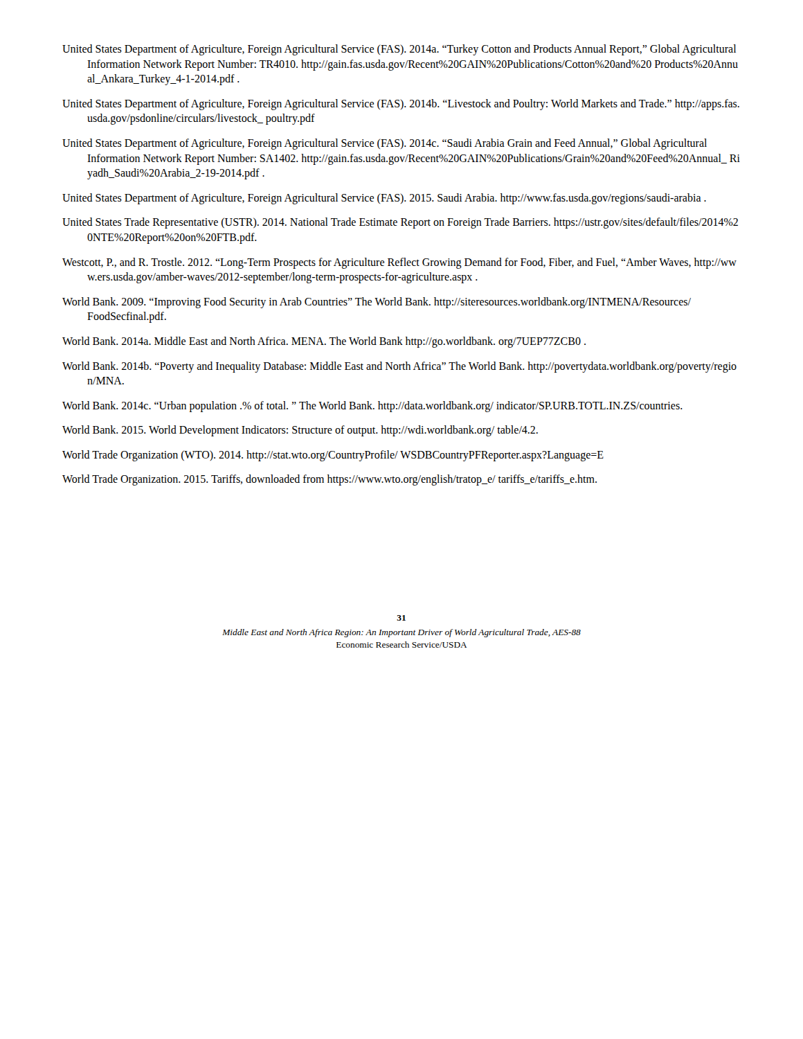United States Department of Agriculture, Foreign Agricultural Service (FAS). 2014a. “Turkey Cotton and Products Annual Report,” Global Agricultural Information Network Report Number: TR4010. http://gain.fas.usda.gov/Recent%20GAIN%20Publications/Cotton%20and%20 Products%20Annual_Ankara_Turkey_4-1-2014.pdf .
United States Department of Agriculture, Foreign Agricultural Service (FAS). 2014b. “Livestock and Poultry: World Markets and Trade.” http://apps.fas.usda.gov/psdonline/circulars/livestock_ poultry.pdf
United States Department of Agriculture, Foreign Agricultural Service (FAS). 2014c. “Saudi Arabia Grain and Feed Annual,” Global Agricultural Information Network Report Number: SA1402. http://gain.fas.usda.gov/Recent%20GAIN%20Publications/Grain%20and%20Feed%20Annual_ Riyadh_Saudi%20Arabia_2-19-2014.pdf .
United States Department of Agriculture, Foreign Agricultural Service (FAS). 2015. Saudi Arabia. http://www.fas.usda.gov/regions/saudi-arabia .
United States Trade Representative (USTR). 2014. National Trade Estimate Report on Foreign Trade Barriers. https://ustr.gov/sites/default/files/2014%20NTE%20Report%20on%20FTB.pdf.
Westcott, P., and R. Trostle. 2012. “Long-Term Prospects for Agriculture Reflect Growing Demand for Food, Fiber, and Fuel, “Amber Waves, http://www.ers.usda.gov/amber-waves/2012-september/long-term-prospects-for-agriculture.aspx .
World Bank. 2009. “Improving Food Security in Arab Countries” The World Bank. http://siteresources.worldbank.org/INTMENA/Resources/
FoodSecfinal.pdf.
World Bank. 2014a. Middle East and North Africa. MENA. The World Bank http://go.worldbank. org/7UEP77ZCB0 .
World Bank. 2014b. “Poverty and Inequality Database: Middle East and North Africa” The World Bank. http://povertydata.worldbank.org/poverty/region/MNA.
World Bank. 2014c. “Urban population .% of total. ” The World Bank. http://data.worldbank.org/ indicator/SP.URB.TOTL.IN.ZS/countries.
World Bank. 2015. World Development Indicators: Structure of output. http://wdi.worldbank.org/ table/4.2.
World Trade Organization (WTO). 2014. http://stat.wto.org/CountryProfile/ WSDBCountryPFReporter.aspx?Language=E
World Trade Organization. 2015. Tariffs, downloaded from https://www.wto.org/english/tratop_e/ tariffs_e/tariffs_e.htm.
31
Middle East and North Africa Region: An Important Driver of World Agricultural Trade, AES-88
Economic Research Service/USDA